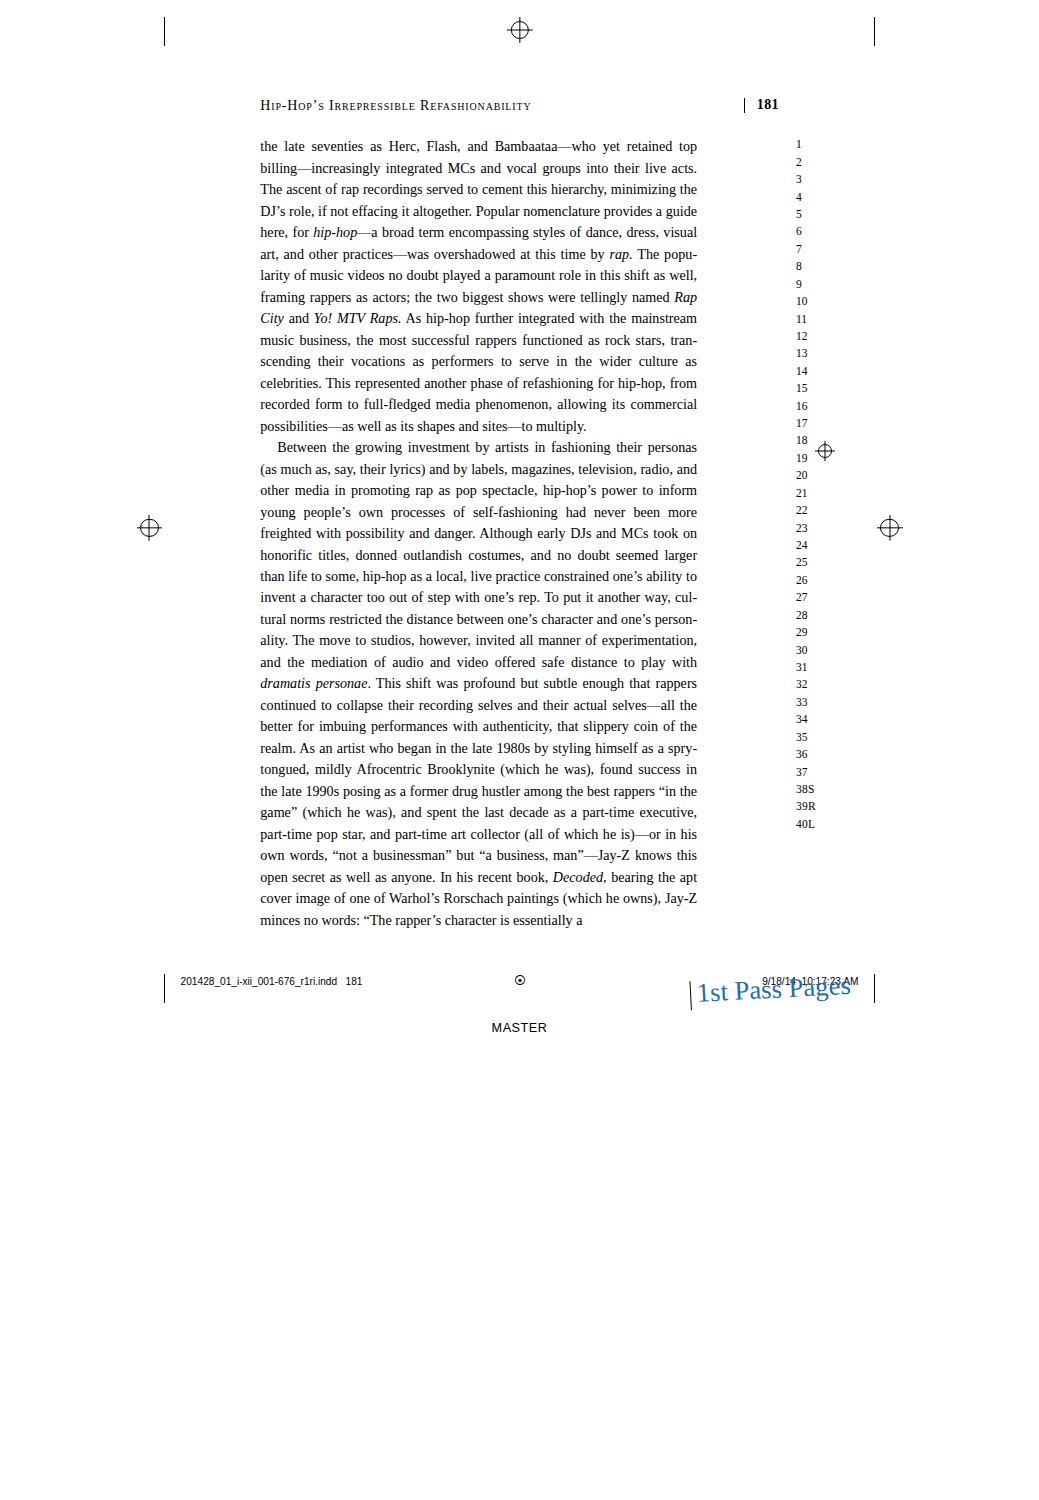Hip-Hop’s Irrepressible Refashionability 181
the late seventies as Herc, Flash, and Bambaataa—who yet retained top billing—increasingly integrated MCs and vocal groups into their live acts. The ascent of rap recordings served to cement this hierarchy, minimizing the DJ’s role, if not effacing it altogether. Popular nomenclature provides a guide here, for hip-hop—a broad term encompassing styles of dance, dress, visual art, and other practices—was overshadowed at this time by rap. The popularity of music videos no doubt played a paramount role in this shift as well, framing rappers as actors; the two biggest shows were tellingly named Rap City and Yo! MTV Raps. As hip-hop further integrated with the mainstream music business, the most successful rappers functioned as rock stars, transcending their vocations as performers to serve in the wider culture as celebrities. This represented another phase of refashioning for hip-hop, from recorded form to full-fledged media phenomenon, allowing its commercial possibilities—as well as its shapes and sites—to multiply.
Between the growing investment by artists in fashioning their personas (as much as, say, their lyrics) and by labels, magazines, television, radio, and other media in promoting rap as pop spectacle, hip-hop’s power to inform young people’s own processes of self-fashioning had never been more freighted with possibility and danger. Although early DJs and MCs took on honorific titles, donned outlandish costumes, and no doubt seemed larger than life to some, hip-hop as a local, live practice constrained one’s ability to invent a character too out of step with one’s rep. To put it another way, cultural norms restricted the distance between one’s character and one’s personality. The move to studios, however, invited all manner of experimentation, and the mediation of audio and video offered safe distance to play with dramatis personae. This shift was profound but subtle enough that rappers continued to collapse their recording selves and their actual selves—all the better for imbuing performances with authenticity, that slippery coin of the realm. As an artist who began in the late 1980s by styling himself as a spry-tongued, mildly Afrocentric Brooklynite (which he was), found success in the late 1990s posing as a former drug hustler among the best rappers “in the game” (which he was), and spent the last decade as a part-time executive, part-time pop star, and part-time art collector (all of which he is)—or in his own words, “not a businessman” but “a business, man”—Jay-Z knows this open secret as well as anyone. In his recent book, Decoded, bearing the apt cover image of one of Warhol’s Rorschach paintings (which he owns), Jay-Z minces no words: “The rapper’s character is essentially a
1
2
3
4
5
6
7
8
9
10
11
12
13
14
15
16
17
18
19
20
21
22
23
24
25
26
27
28
29
30
31
32
33
34
35
36
37
38S
39R
40L
201428_01_i-xii_001-676_r1ri.indd 181 ⦿ 9/18/14 10:17:23 AM
1st Pass Pages
MASTER